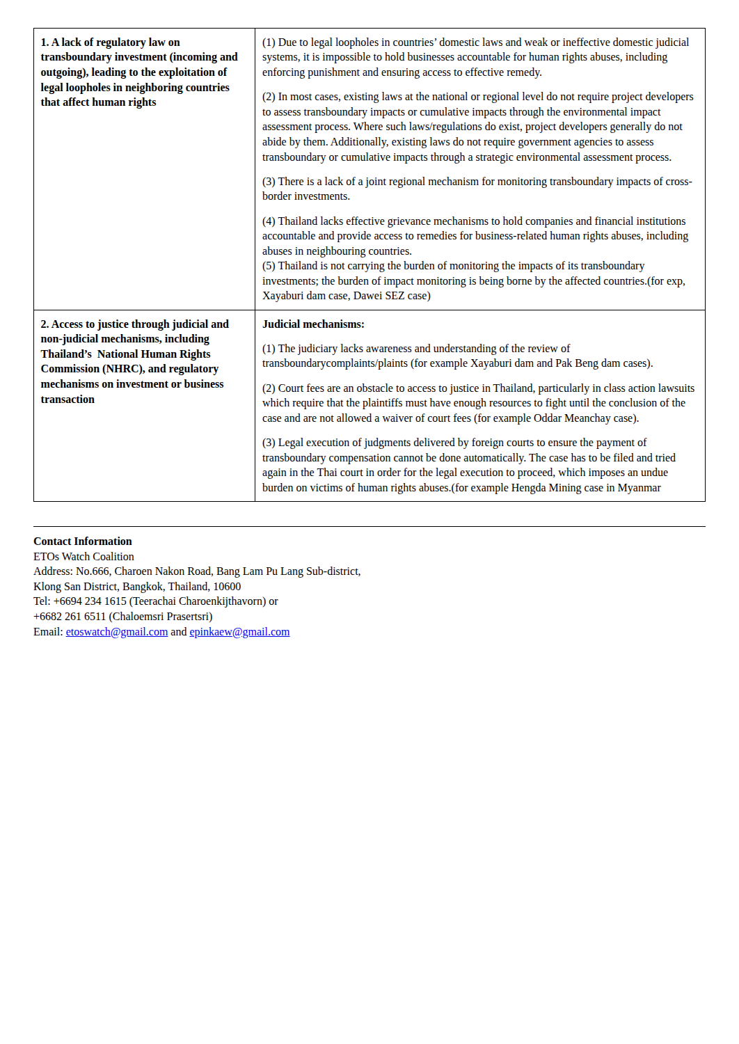| 1. A lack of regulatory law on transboundary investment (incoming and outgoing), leading to the exploitation of legal loopholes in neighboring countries that affect human rights | (1) Due to legal loopholes in countries’ domestic laws and weak or ineffective domestic judicial systems, it is impossible to hold businesses accountable for human rights abuses, including enforcing punishment and ensuring access to effective remedy. (2) In most cases, existing laws at the national or regional level do not require project developers to assess transboundary impacts or cumulative impacts through the environmental impact assessment process. Where such laws/regulations do exist, project developers generally do not abide by them. Additionally, existing laws do not require government agencies to assess transboundary or cumulative impacts through a strategic environmental assessment process. (3) There is a lack of a joint regional mechanism for monitoring transboundary impacts of cross-border investments. (4) Thailand lacks effective grievance mechanisms to hold companies and financial institutions accountable and provide access to remedies for business-related human rights abuses, including abuses in neighbouring countries. (5) Thailand is not carrying the burden of monitoring the impacts of its transboundary investments; the burden of impact monitoring is being borne by the affected countries.(for exp, Xayaburi dam case, Dawei SEZ case) |
| 2. Access to justice through judicial and non-judicial mechanisms, including Thailand’s National Human Rights Commission (NHRC), and regulatory mechanisms on investment or business transaction | Judicial mechanisms: (1) The judiciary lacks awareness and understanding of the review of transboundarycomplaints/plaints (for example Xayaburi dam and Pak Beng dam cases). (2) Court fees are an obstacle to access to justice in Thailand, particularly in class action lawsuits which require that the plaintiffs must have enough resources to fight until the conclusion of the case and are not allowed a waiver of court fees (for example Oddar Meanchay case). (3) Legal execution of judgments delivered by foreign courts to ensure the payment of transboundary compensation cannot be done automatically. The case has to be filed and tried again in the Thai court in order for the legal execution to proceed, which imposes an undue burden on victims of human rights abuses.(for example Hengda Mining case in Myanmar |
Contact Information
ETOs Watch Coalition
Address: No.666, Charoen Nakon Road, Bang Lam Pu Lang Sub-district,
Klong San District, Bangkok, Thailand, 10600
Tel: +6694 234 1615 (Teerachai Charoenkijthavorn) or
+6682 261 6511 (Chaloemsri Prasertsri)
Email: etoswatch@gmail.com and epinkaew@gmail.com